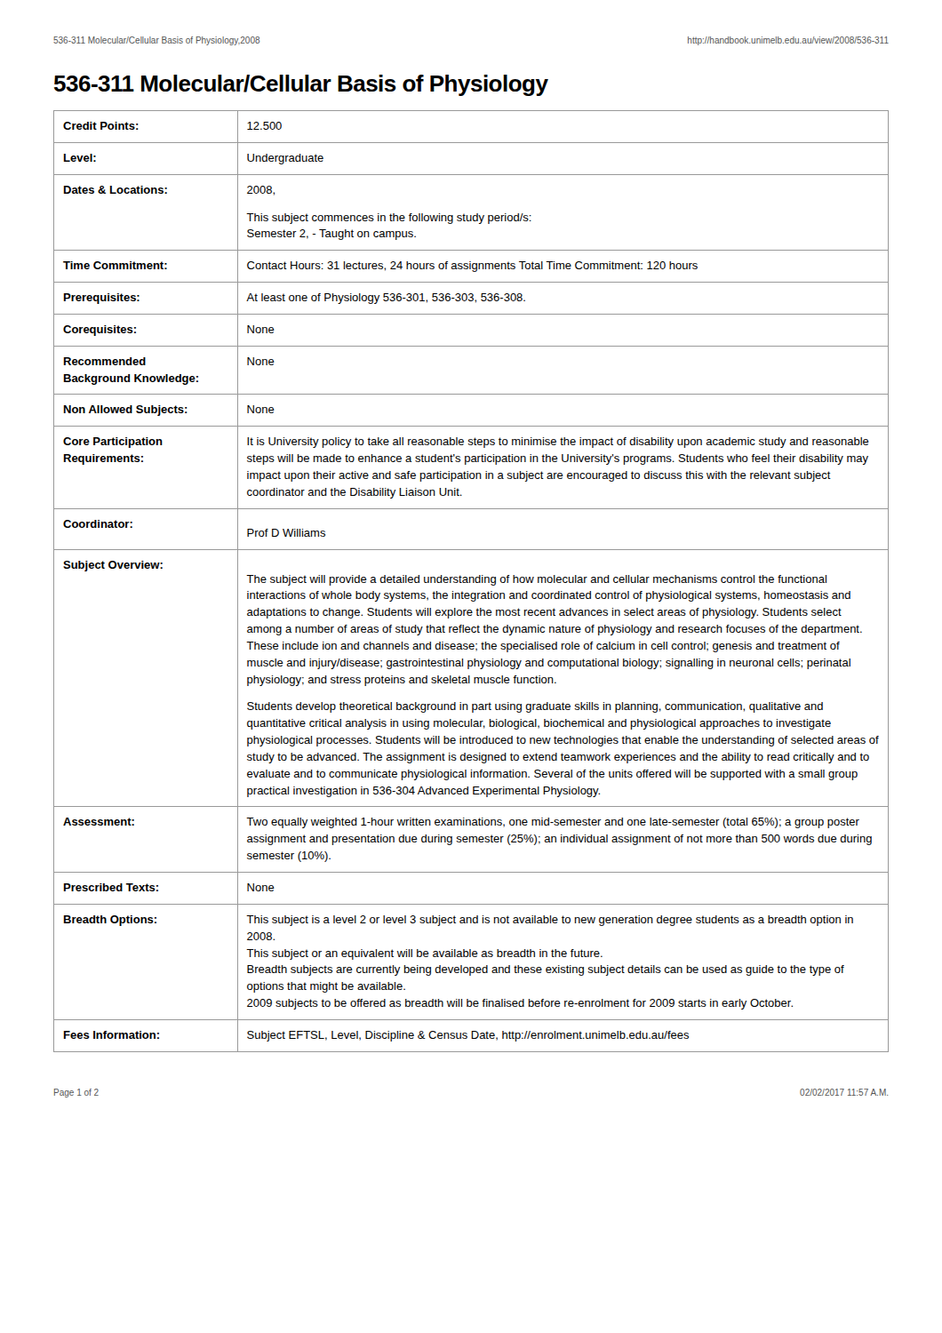536-311 Molecular/Cellular Basis of Physiology,2008
http://handbook.unimelb.edu.au/view/2008/536-311
536-311 Molecular/Cellular Basis of Physiology
| Credit Points: | 12.500 |
| Level: | Undergraduate |
| Dates & Locations: | 2008, This subject commences in the following study period/s: Semester 2, - Taught on campus. |
| Time Commitment: | Contact Hours: 31 lectures, 24 hours of assignments Total Time Commitment: 120 hours |
| Prerequisites: | At least one of Physiology 536-301, 536-303, 536-308. |
| Corequisites: | None |
| Recommended Background Knowledge: | None |
| Non Allowed Subjects: | None |
| Core Participation Requirements: | It is University policy to take all reasonable steps to minimise the impact of disability upon academic study and reasonable steps will be made to enhance a student's participation in the University's programs. Students who feel their disability may impact upon their active and safe participation in a subject are encouraged to discuss this with the relevant subject coordinator and the Disability Liaison Unit. |
| Coordinator: | Prof D Williams |
| Subject Overview: | The subject will provide a detailed understanding of how molecular and cellular mechanisms control the functional interactions of whole body systems, the integration and coordinated control of physiological systems, homeostasis and adaptations to change. Students will explore the most recent advances in select areas of physiology. Students select among a number of areas of study that reflect the dynamic nature of physiology and research focuses of the department. These include ion and channels and disease; the specialised role of calcium in cell control; genesis and treatment of muscle and injury/disease; gastrointestinal physiology and computational biology; signalling in neuronal cells; perinatal physiology; and stress proteins and skeletal muscle function. Students develop theoretical background in part using graduate skills in planning, communication, qualitative and quantitative critical analysis in using molecular, biological, biochemical and physiological approaches to investigate physiological processes. Students will be introduced to new technologies that enable the understanding of selected areas of study to be advanced. The assignment is designed to extend teamwork experiences and the ability to read critically and to evaluate and to communicate physiological information. Several of the units offered will be supported with a small group practical investigation in 536-304 Advanced Experimental Physiology. |
| Assessment: | Two equally weighted 1-hour written examinations, one mid-semester and one late-semester (total 65%); a group poster assignment and presentation due during semester (25%); an individual assignment of not more than 500 words due during semester (10%). |
| Prescribed Texts: | None |
| Breadth Options: | This subject is a level 2 or level 3 subject and is not available to new generation degree students as a breadth option in 2008. This subject or an equivalent will be available as breadth in the future. Breadth subjects are currently being developed and these existing subject details can be used as guide to the type of options that might be available. 2009 subjects to be offered as breadth will be finalised before re-enrolment for 2009 starts in early October. |
| Fees Information: | Subject EFTSL, Level, Discipline & Census Date, http://enrolment.unimelb.edu.au/fees |
Page 1 of 2
02/02/2017 11:57 A.M.